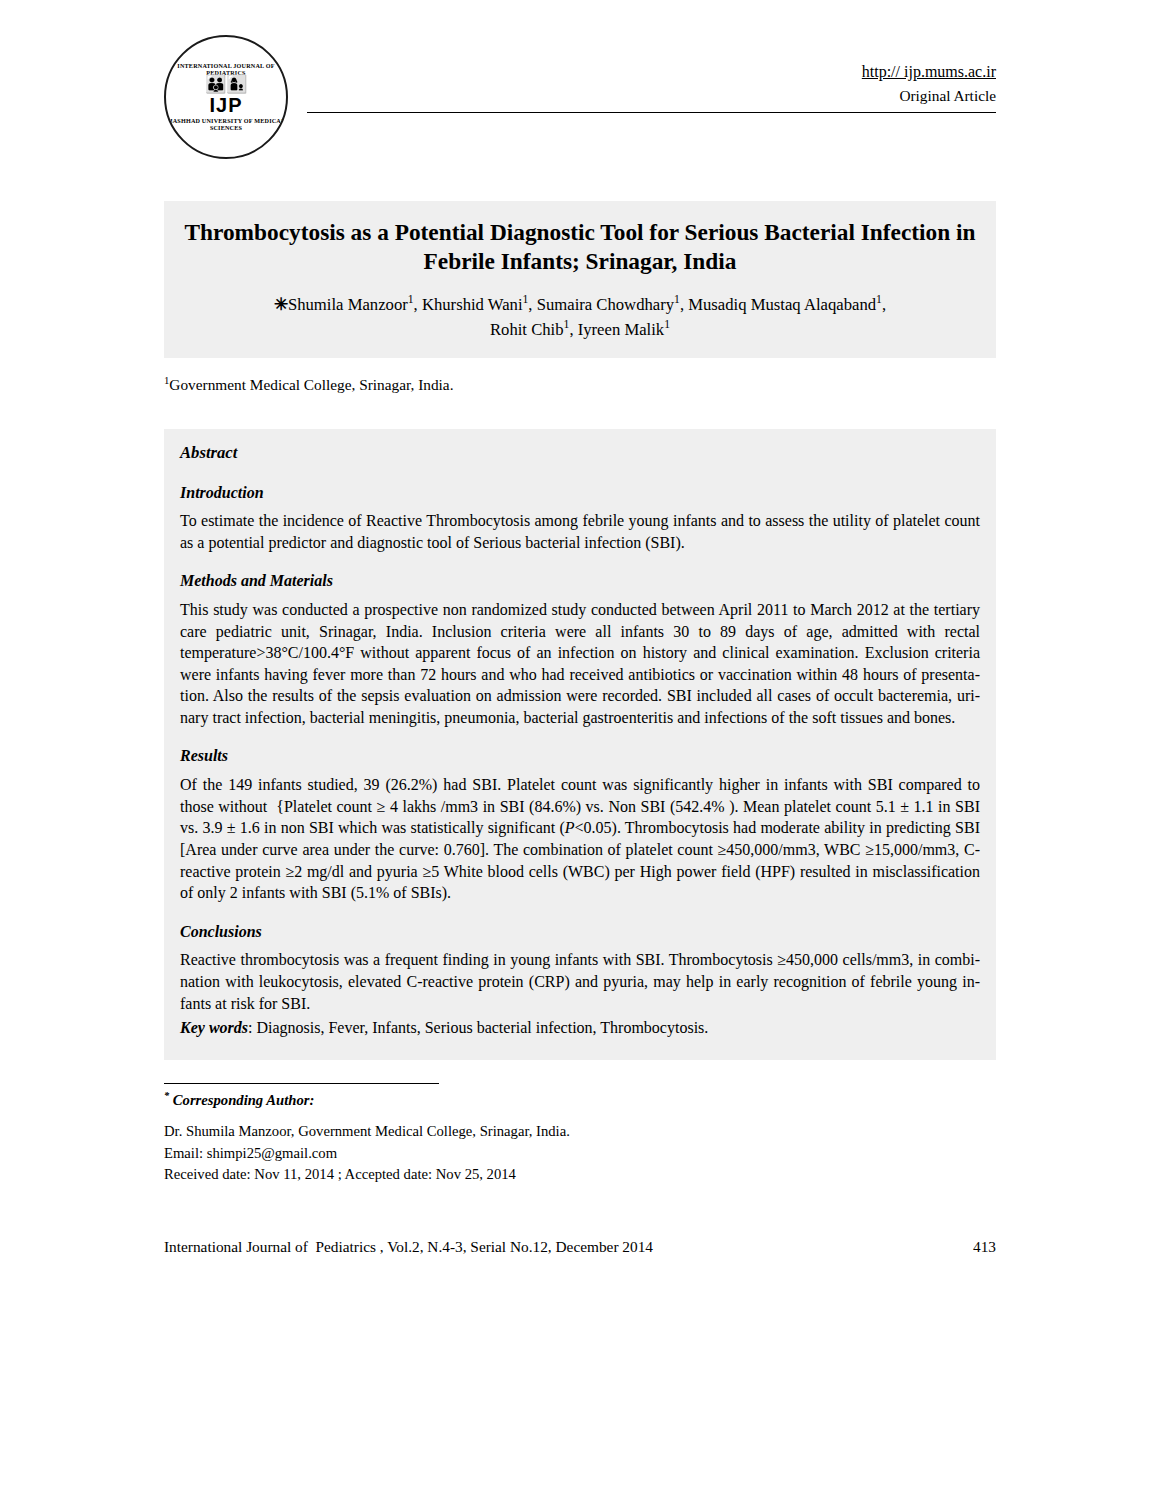INTERNATIONAL JOURNAL OF PEDIATRICS
👪👩‍👦
IJP
MASHHAD UNIVERSITY OF MEDICAL SCIENCES
http:// ijp.mums.ac.ir
Original Article
Thrombocytosis as a Potential Diagnostic Tool for Serious Bacterial Infection in Febrile Infants; Srinagar, India
✳Shumila Manzoor1, Khurshid Wani1, Sumaira Chowdhary1, Musadiq Mustaq Alaqaband1,
Rohit Chib1, Iyreen Malik1
1Government Medical College, Srinagar, India.
Abstract
Introduction
To estimate the incidence of Reactive Thrombocytosis among febrile young infants and to assess the utility of platelet count as a potential predictor and diagnostic tool of Serious bacterial infection (SBI).
Methods and Materials
This study was conducted a prospective non randomized study conducted between April 2011 to March 2012 at the tertiary care pediatric unit, Srinagar, India. Inclusion criteria were all infants 30 to 89 days of age, admitted with rectal temperature>38°C/100.4°F without apparent focus of an infection on history and clinical examination. Exclusion criteria were infants having fever more than 72 hours and who had received antibiotics or vaccination within 48 hours of presentation. Also the results of the sepsis evaluation on admission were recorded. SBI included all cases of occult bacteremia, urinary tract infection, bacterial meningitis, pneumonia, bacterial gastroenteritis and infections of the soft tissues and bones.
Results
Of the 149 infants studied, 39 (26.2%) had SBI. Platelet count was significantly higher in infants with SBI compared to those without {Platelet count ≥ 4 lakhs /mm3 in SBI (84.6%) vs. Non SBI (542.4% ). Mean platelet count 5.1 ± 1.1 in SBI vs. 3.9 ± 1.6 in non SBI which was statistically significant (P<0.05). Thrombocytosis had moderate ability in predicting SBI [Area under curve area under the curve: 0.760]. The combination of platelet count ≥450,000/mm3, WBC ≥15,000/mm3, C-reactive protein ≥2 mg/dl and pyuria ≥5 White blood cells (WBC) per High power field (HPF) resulted in misclassification of only 2 infants with SBI (5.1% of SBIs).
Conclusions
Reactive thrombocytosis was a frequent finding in young infants with SBI. Thrombocytosis ≥450,000 cells/mm3, in combination with leukocytosis, elevated C-reactive protein (CRP) and pyuria, may help in early recognition of febrile young infants at risk for SBI.
Key words: Diagnosis, Fever, Infants, Serious bacterial infection, Thrombocytosis.
* Corresponding Author:
Dr. Shumila Manzoor, Government Medical College, Srinagar, India.
Email: shimpi25@gmail.com
Received date: Nov 11, 2014 ; Accepted date: Nov 25, 2014
International Journal of Pediatrics , Vol.2, N.4-3, Serial No.12, December 2014 413